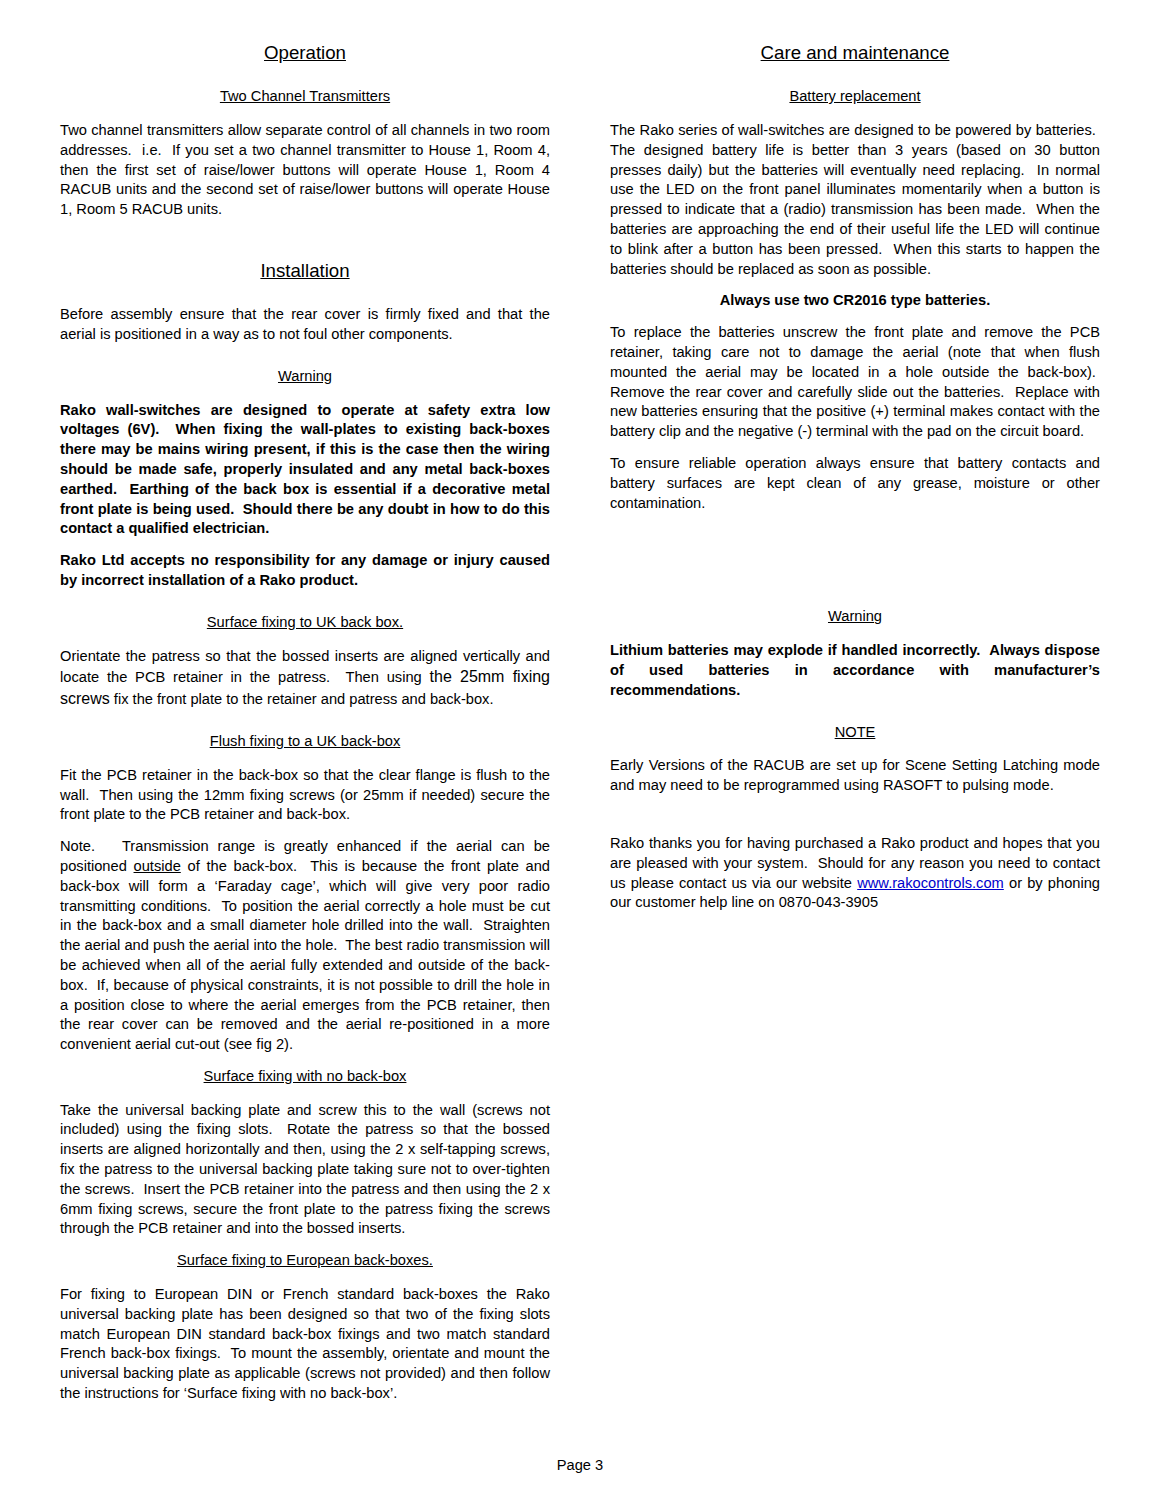Operation
Two Channel Transmitters
Two channel transmitters allow separate control of all channels in two room addresses. i.e. If you set a two channel transmitter to House 1, Room 4, then the first set of raise/lower buttons will operate House 1, Room 4 RACUB units and the second set of raise/lower buttons will operate House 1, Room 5 RACUB units.
Installation
Before assembly ensure that the rear cover is firmly fixed and that the aerial is positioned in a way as to not foul other components.
Warning
Rako wall-switches are designed to operate at safety extra low voltages (6V). When fixing the wall-plates to existing back-boxes there may be mains wiring present, if this is the case then the wiring should be made safe, properly insulated and any metal back-boxes earthed. Earthing of the back box is essential if a decorative metal front plate is being used. Should there be any doubt in how to do this contact a qualified electrician.
Rako Ltd accepts no responsibility for any damage or injury caused by incorrect installation of a Rako product.
Surface fixing to UK back box.
Orientate the patress so that the bossed inserts are aligned vertically and locate the PCB retainer in the patress. Then using the 25mm fixing screws fix the front plate to the retainer and patress and back-box.
Flush fixing to a UK back-box
Fit the PCB retainer in the back-box so that the clear flange is flush to the wall. Then using the 12mm fixing screws (or 25mm if needed) secure the front plate to the PCB retainer and back-box.
Note. Transmission range is greatly enhanced if the aerial can be positioned outside of the back-box. This is because the front plate and back-box will form a ‘Faraday cage’, which will give very poor radio transmitting conditions. To position the aerial correctly a hole must be cut in the back-box and a small diameter hole drilled into the wall. Straighten the aerial and push the aerial into the hole. The best radio transmission will be achieved when all of the aerial fully extended and outside of the back-box. If, because of physical constraints, it is not possible to drill the hole in a position close to where the aerial emerges from the PCB retainer, then the rear cover can be removed and the aerial re-positioned in a more convenient aerial cut-out (see fig 2).
Surface fixing with no back-box
Take the universal backing plate and screw this to the wall (screws not included) using the fixing slots. Rotate the patress so that the bossed inserts are aligned horizontally and then, using the 2 x self-tapping screws, fix the patress to the universal backing plate taking sure not to over-tighten the screws. Insert the PCB retainer into the patress and then using the 2 x 6mm fixing screws, secure the front plate to the patress fixing the screws through the PCB retainer and into the bossed inserts.
Surface fixing to European back-boxes.
For fixing to European DIN or French standard back-boxes the Rako universal backing plate has been designed so that two of the fixing slots match European DIN standard back-box fixings and two match standard French back-box fixings. To mount the assembly, orientate and mount the universal backing plate as applicable (screws not provided) and then follow the instructions for ‘Surface fixing with no back-box’.
Care and maintenance
Battery replacement
The Rako series of wall-switches are designed to be powered by batteries. The designed battery life is better than 3 years (based on 30 button presses daily) but the batteries will eventually need replacing. In normal use the LED on the front panel illuminates momentarily when a button is pressed to indicate that a (radio) transmission has been made. When the batteries are approaching the end of their useful life the LED will continue to blink after a button has been pressed. When this starts to happen the batteries should be replaced as soon as possible.
Always use two CR2016 type batteries.
To replace the batteries unscrew the front plate and remove the PCB retainer, taking care not to damage the aerial (note that when flush mounted the aerial may be located in a hole outside the back-box). Remove the rear cover and carefully slide out the batteries. Replace with new batteries ensuring that the positive (+) terminal makes contact with the battery clip and the negative (-) terminal with the pad on the circuit board.
To ensure reliable operation always ensure that battery contacts and battery surfaces are kept clean of any grease, moisture or other contamination.
Warning
Lithium batteries may explode if handled incorrectly. Always dispose of used batteries in accordance with manufacturer’s recommendations.
NOTE
Early Versions of the RACUB are set up for Scene Setting Latching mode and may need to be reprogrammed using RASOFT to pulsing mode.
Rako thanks you for having purchased a Rako product and hopes that you are pleased with your system. Should for any reason you need to contact us please contact us via our website www.rakocontrols.com or by phoning our customer help line on 0870-043-3905
Page 3